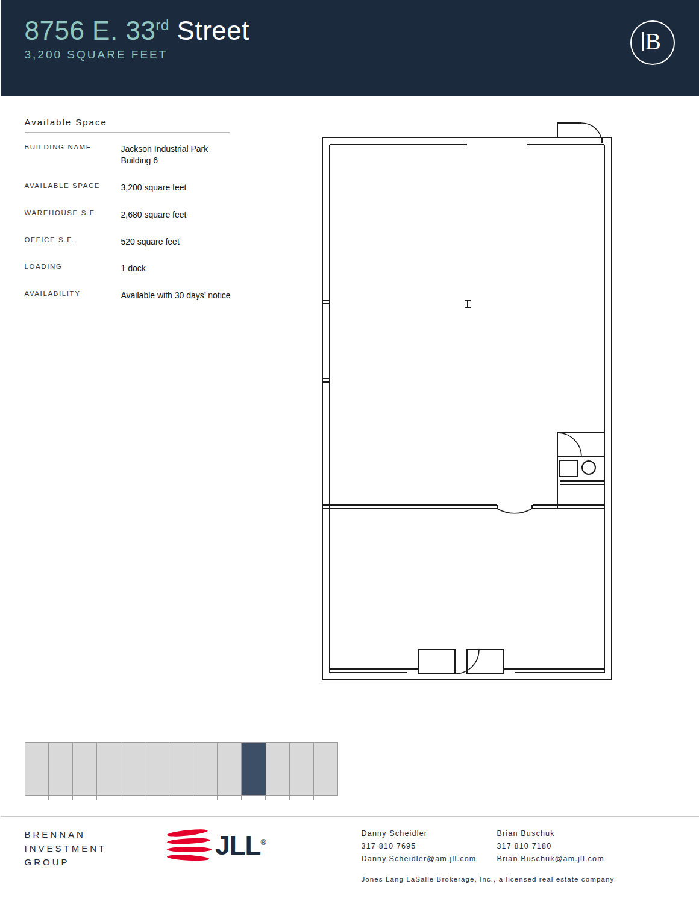8756 E. 33rd Street
3,200 SQUARE FEET
B
Available Space
| BUILDING NAME | Jackson Industrial Park Building 6 |
| AVAILABLE SPACE | 3,200 square feet |
| WAREHOUSE S.F. | 2,680 square feet |
| OFFICE S.F. | 520 square feet |
| LOADING | 1 dock |
| AVAILABILITY | Available with 30 days’ notice |
BRENNAN
INVESTMENT
GROUP
JLL®
Danny Scheidler
317 810 7695
Danny.Scheidler@am.jll.com
Brian Buschuk
317 810 7180
Brian.Buschuk@am.jll.com
Jones Lang LaSalle Brokerage, Inc., a licensed real estate company